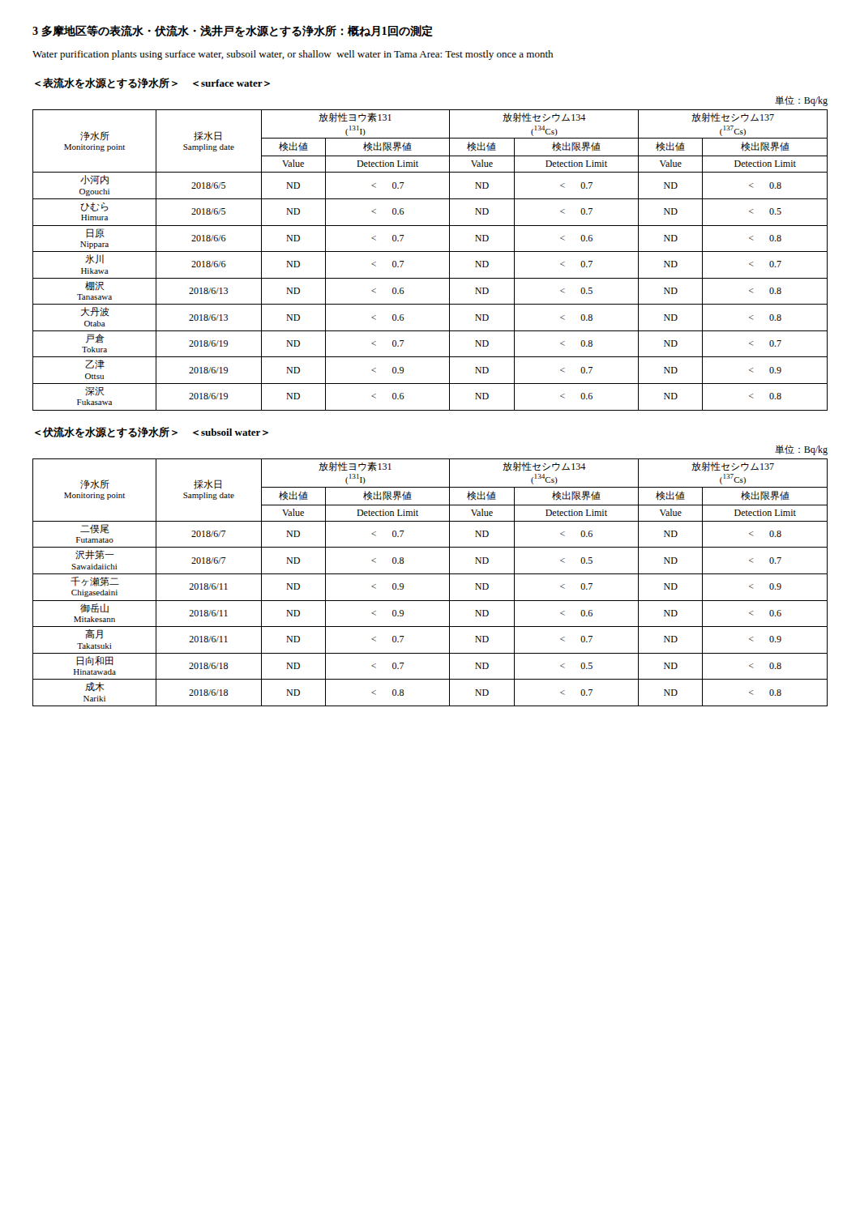3 多摩地区等の表流水・伏流水・浅井戸を水源とする浄水所：概ね月1回の測定
Water purification plants using surface water, subsoil water, or shallow well water in Tama Area: Test mostly once a month
＜表流水を水源とする浄水所＞　＜surface water＞
単位：Bq/kg
| 浄水所 Monitoring point | 採水日 Sampling date | 放射性ヨウ素131 ( 131 I) | 放射性セシウム134 ( 134 Cs) | 放射性セシウム137 ( 137 Cs) |
| 検出値 | 検出限界値 | 検出値 | 検出限界値 | 検出値 | 検出限界値 |
| Value | Detection Limit | Value | Detection Limit | Value | Detection Limit |
| 小河内 Ogouchi | 2018/6/5 | ND | < 0.7 | ND | < 0.7 | ND | < 0.8 |
| ひむら Himura | 2018/6/5 | ND | < 0.6 | ND | < 0.7 | ND | < 0.5 |
| 日原 Nippara | 2018/6/6 | ND | < 0.7 | ND | < 0.6 | ND | < 0.8 |
| 氷川 Hikawa | 2018/6/6 | ND | < 0.7 | ND | < 0.7 | ND | < 0.7 |
| 棚沢 Tanasawa | 2018/6/13 | ND | < 0.6 | ND | < 0.5 | ND | < 0.8 |
| 大丹波 Otaba | 2018/6/13 | ND | < 0.6 | ND | < 0.8 | ND | < 0.8 |
| 戸倉 Tokura | 2018/6/19 | ND | < 0.7 | ND | < 0.8 | ND | < 0.7 |
| 乙津 Ottsu | 2018/6/19 | ND | < 0.9 | ND | < 0.7 | ND | < 0.9 |
| 深沢 Fukasawa | 2018/6/19 | ND | < 0.6 | ND | < 0.6 | ND | < 0.8 |
＜伏流水を水源とする浄水所＞　＜subsoil water＞
単位：Bq/kg
| 浄水所 Monitoring point | 採水日 Sampling date | 放射性ヨウ素131 ( 131 I) | 放射性セシウム134 ( 134 Cs) | 放射性セシウム137 ( 137 Cs) |
| 検出値 | 検出限界値 | 検出値 | 検出限界値 | 検出値 | 検出限界値 |
| Value | Detection Limit | Value | Detection Limit | Value | Detection Limit |
| 二俣尾 Futamatao | 2018/6/7 | ND | < 0.7 | ND | < 0.6 | ND | < 0.8 |
| 沢井第一 Sawaidaiichi | 2018/6/7 | ND | < 0.8 | ND | < 0.5 | ND | < 0.7 |
| 千ヶ瀬第二 Chigasedaini | 2018/6/11 | ND | < 0.9 | ND | < 0.7 | ND | < 0.9 |
| 御岳山 Mitakesann | 2018/6/11 | ND | < 0.9 | ND | < 0.6 | ND | < 0.6 |
| 高月 Takatsuki | 2018/6/11 | ND | < 0.7 | ND | < 0.7 | ND | < 0.9 |
| 日向和田 Hinatawada | 2018/6/18 | ND | < 0.7 | ND | < 0.5 | ND | < 0.8 |
| 成木 Nariki | 2018/6/18 | ND | < 0.8 | ND | < 0.7 | ND | < 0.8 |